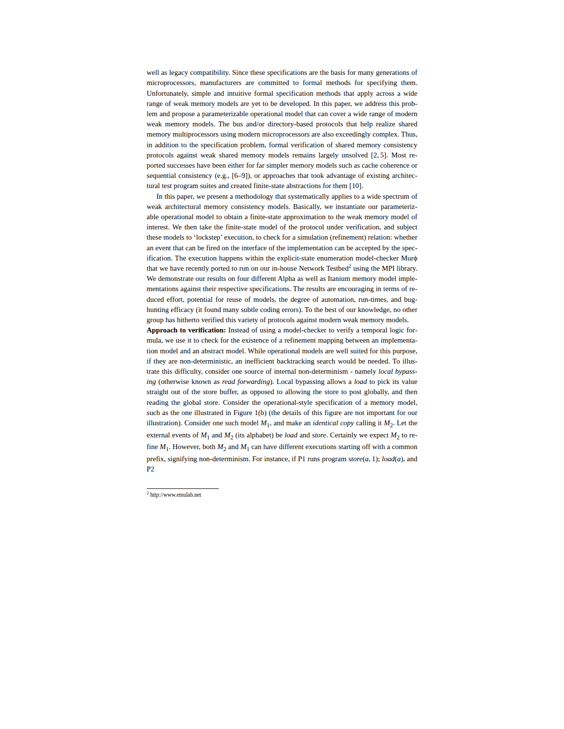well as legacy compatibility. Since these specifications are the basis for many generations of microprocessors, manufacturers are committed to formal methods for specifying them. Unfortunately, simple and intuitive formal specification methods that apply across a wide range of weak memory models are yet to be developed. In this paper, we address this problem and propose a parameterizable operational model that can cover a wide range of modern weak memory models. The bus and/or directory-based protocols that help realize shared memory multiprocessors using modern microprocessors are also exceedingly complex. Thus, in addition to the specification problem, formal verification of shared memory consistency protocols against weak shared memory models remains largely unsolved [2, 5]. Most reported successes have been either for far simpler memory models such as cache coherence or sequential consistency (e.g., [6–9]), or approaches that took advantage of existing architectural test program suites and created finite-state abstractions for them [10].
In this paper, we present a methodology that systematically applies to a wide spectrum of weak architectural memory consistency models. Basically, we instantiate our parameterizable operational model to obtain a finite-state approximation to the weak memory model of interest. We then take the finite-state model of the protocol under verification, and subject these models to ‘lockstep’ execution, to check for a simulation (refinement) relation: whether an event that can be fired on the interface of the implementation can be accepted by the specification. The execution happens within the explicit-state enumeration model-checker Murϕ that we have recently ported to run on our in-house Network Testbed2 using the MPI library. We demonstrate our results on four different Alpha as well as Itanium memory model implementations against their respective specifications. The results are encouraging in terms of reduced effort, potential for reuse of models, the degree of automation, run-times, and bug-hunting efficacy (it found many subtle coding errors). To the best of our knowledge, no other group has hitherto verified this variety of protocols against modern weak memory models.
Approach to verification: Instead of using a model-checker to verify a temporal logic formula, we use it to check for the existence of a refinement mapping between an implementation model and an abstract model. While operational models are well suited for this purpose, if they are non-deterministic, an inefficient backtracking search would be needed. To illustrate this difficulty, consider one source of internal non-determinism - namely local bypassing (otherwise known as read forwarding). Local bypassing allows a load to pick its value straight out of the store buffer, as opposed to allowing the store to post globally, and then reading the global store. Consider the operational-style specification of a memory model, such as the one illustrated in Figure 1(b) (the details of this figure are not important for our illustration). Consider one such model M1, and make an identical copy calling it M2. Let the external events of M1 and M2 (its alphabet) be load and store. Certainly we expect M2 to refine M1. However, both M2 and M1 can have different executions starting off with a common prefix, signifying non-determinism. For instance, if P1 runs program store(a, 1); load(a), and P2
2 http://www.emulab.net